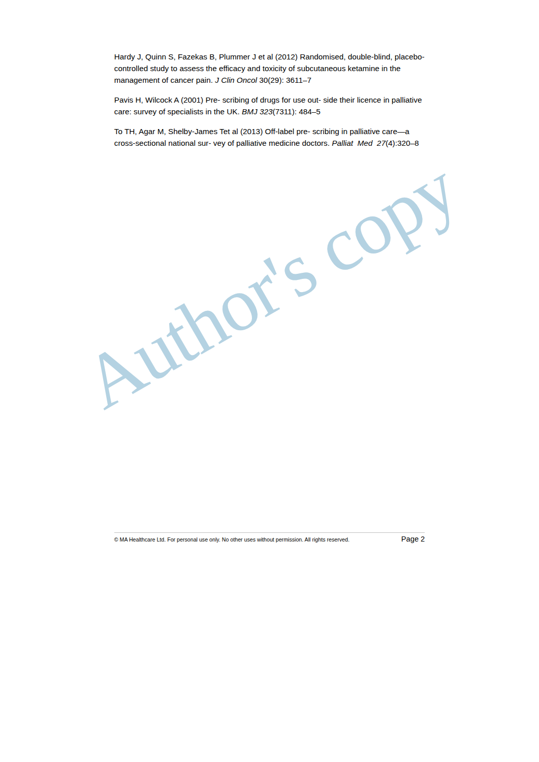Author's copy
Hardy J, Quinn S, Fazekas B, Plummer J et al (2012) Randomised, double-blind, placebo-controlled study to assess the efficacy and toxicity of subcutaneous ketamine in the management of cancer pain. J Clin Oncol 30(29): 3611–7
Pavis H, Wilcock A (2001) Pre- scribing of drugs for use out- side their licence in palliative care: survey of specialists in the UK. BMJ 323(7311): 484–5
To TH, Agar M, Shelby-James Tet al (2013) Off-label pre- scribing in palliative care—a cross-sectional national sur- vey of palliative medicine doctors. Palliat Med 27(4):320–8
© MA Healthcare Ltd. For personal use only. No other uses without permission. All rights reserved. Page 2